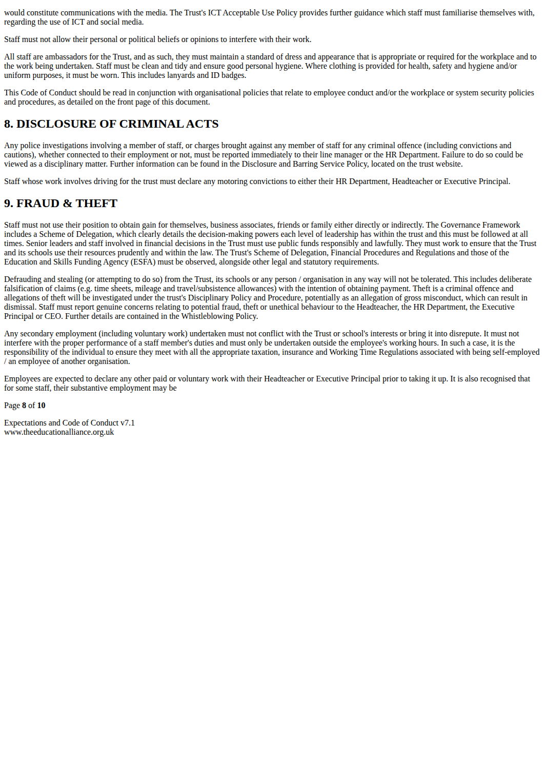would constitute communications with the media. The Trust's ICT Acceptable Use Policy provides further guidance which staff must familiarise themselves with, regarding the use of ICT and social media.
Staff must not allow their personal or political beliefs or opinions to interfere with their work.
All staff are ambassadors for the Trust, and as such, they must maintain a standard of dress and appearance that is appropriate or required for the workplace and to the work being undertaken. Staff must be clean and tidy and ensure good personal hygiene. Where clothing is provided for health, safety and hygiene and/or uniform purposes, it must be worn. This includes lanyards and ID badges.
This Code of Conduct should be read in conjunction with organisational policies that relate to employee conduct and/or the workplace or system security policies and procedures, as detailed on the front page of this document.
8. DISCLOSURE OF CRIMINAL ACTS
Any police investigations involving a member of staff, or charges brought against any member of staff for any criminal offence (including convictions and cautions), whether connected to their employment or not, must be reported immediately to their line manager or the HR Department. Failure to do so could be viewed as a disciplinary matter. Further information can be found in the Disclosure and Barring Service Policy, located on the trust website.
Staff whose work involves driving for the trust must declare any motoring convictions to either their HR Department, Headteacher or Executive Principal.
9. FRAUD & THEFT
Staff must not use their position to obtain gain for themselves, business associates, friends or family either directly or indirectly. The Governance Framework includes a Scheme of Delegation, which clearly details the decision-making powers each level of leadership has within the trust and this must be followed at all times. Senior leaders and staff involved in financial decisions in the Trust must use public funds responsibly and lawfully. They must work to ensure that the Trust and its schools use their resources prudently and within the law. The Trust's Scheme of Delegation, Financial Procedures and Regulations and those of the Education and Skills Funding Agency (ESFA) must be observed, alongside other legal and statutory requirements.
Defrauding and stealing (or attempting to do so) from the Trust, its schools or any person / organisation in any way will not be tolerated. This includes deliberate falsification of claims (e.g. time sheets, mileage and travel/subsistence allowances) with the intention of obtaining payment. Theft is a criminal offence and allegations of theft will be investigated under the trust's Disciplinary Policy and Procedure, potentially as an allegation of gross misconduct, which can result in dismissal. Staff must report genuine concerns relating to potential fraud, theft or unethical behaviour to the Headteacher, the HR Department, the Executive Principal or CEO. Further details are contained in the Whistleblowing Policy.
Any secondary employment (including voluntary work) undertaken must not conflict with the Trust or school's interests or bring it into disrepute. It must not interfere with the proper performance of a staff member's duties and must only be undertaken outside the employee's working hours. In such a case, it is the responsibility of the individual to ensure they meet with all the appropriate taxation, insurance and Working Time Regulations associated with being self-employed / an employee of another organisation.
Employees are expected to declare any other paid or voluntary work with their Headteacher or Executive Principal prior to taking it up. It is also recognised that for some staff, their substantive employment may be
Page 8 of 10
Expectations and Code of Conduct v7.1
www.theeducationalliance.org.uk